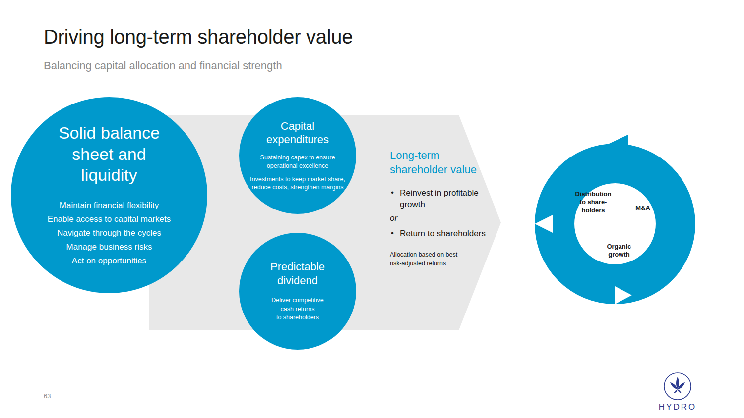Driving long-term shareholder value
Balancing capital allocation and financial strength
Solid balance
sheet and
liquidity
Maintain financial flexibility
Enable access to capital markets
Navigate through the cycles
Manage business risks
Act on opportunities
Capital
expenditures
Sustaining capex to ensure operational excellence
Investments to keep market share, reduce costs, strengthen margins
Predictable
dividend
Deliver competitive
cash returns
to shareholders
Long-term
shareholder value
Reinvest in profitable growth
or
Return to shareholders
Allocation based on best
risk-adjusted returns
Distribution
to share-
holders
M&A
Organic
growth
63
HYDRO